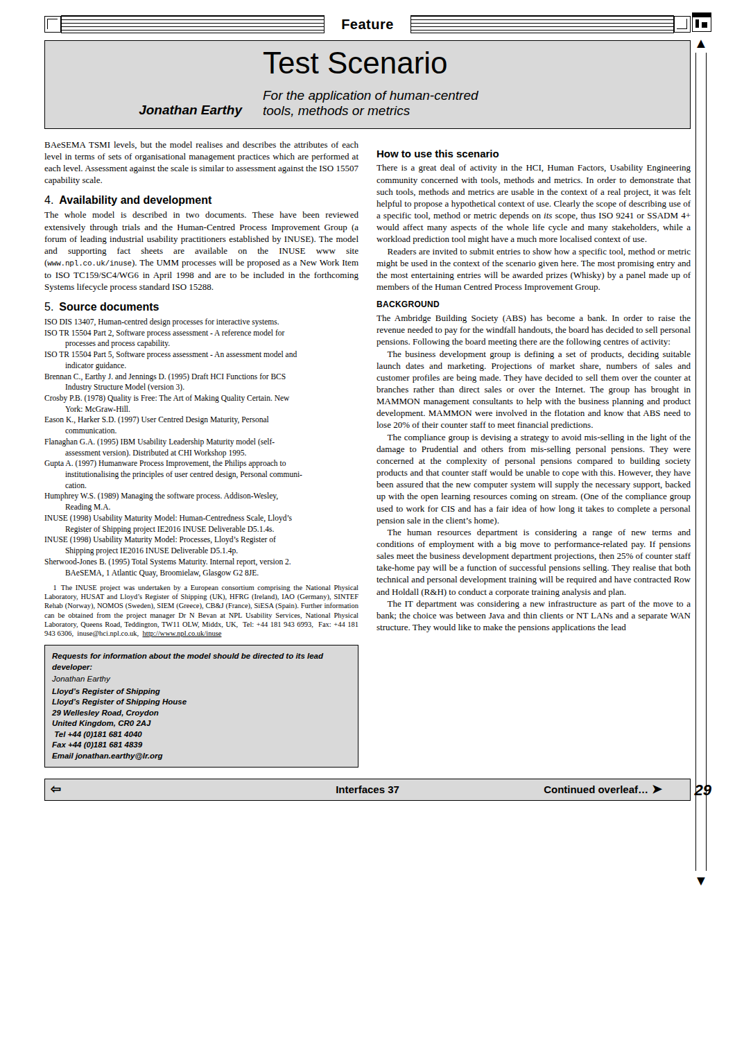▲
▼
Feature
Test Scenario
For the application of human-centred
tools, methods or metrics
Jonathan Earthy
BAeSEMA TSMI levels, but the model realises and describes the attributes of each level in terms of sets of organisational management practices which are performed at each level. Assessment against the scale is similar to assessment against the ISO 15507 capability scale.
4. Availability and development
The whole model is described in two documents. These have been reviewed extensively through trials and the Human-Centred Process Improvement Group (a forum of leading industrial usability practitioners established by INUSE). The model and supporting fact sheets are available on the INUSE www site (www.npl.co.uk/inuse). The UMM processes will be proposed as a New Work Item to ISO TC159/SC4/WG6 in April 1998 and are to be included in the forthcoming Systems lifecycle process standard ISO 15288.
5. Source documents
ISO DIS 13407, Human-centred design processes for interactive systems.
ISO TR 15504 Part 2, Software process assessment - A reference model for
processes and process capability.
ISO TR 15504 Part 5, Software process assessment - An assessment model and
indicator guidance.
Brennan C., Earthy J. and Jennings D. (1995) Draft HCI Functions for BCS
Industry Structure Model (version 3).
Crosby P.B. (1978) Quality is Free: The Art of Making Quality Certain. New
York: McGraw-Hill.
Eason K., Harker S.D. (1997) User Centred Design Maturity, Personal
communication.
Flanaghan G.A. (1995) IBM Usability Leadership Maturity model (self-
assessment version). Distributed at CHI Workshop 1995.
Gupta A. (1997) Humanware Process Improvement, the Philips approach to
institutionalising the principles of user centred design, Personal communi-
cation.
Humphrey W.S. (1989) Managing the software process. Addison-Wesley,
Reading M.A.
INUSE (1998) Usability Maturity Model: Human-Centredness Scale, Lloyd’s
Register of Shipping project IE2016 INUSE Deliverable D5.1.4s.
INUSE (1998) Usability Maturity Model: Processes, Lloyd’s Register of
Shipping project IE2016 INUSE Deliverable D5.1.4p.
Sherwood-Jones B. (1995) Total Systems Maturity. Internal report, version 2.
BAeSEMA, 1 Atlantic Quay, Broomielaw, Glasgow G2 8JE.
1 The INUSE project was undertaken by a European consortium comprising the National Physical Laboratory, HUSAT and Lloyd’s Register of Shipping (UK), HFRG (Ireland), IAO (Germany), SINTEF Rehab (Norway), NOMOS (Sweden), SIEM (Greece), CB&J (France), SiESA (Spain). Further information can be obtained from the project manager Dr N Bevan at NPL Usability Services, National Physical Laboratory, Queens Road, Teddington, TW11 OLW, Middx, UK, Tel: +44 181 943 6993, Fax: +44 181 943 6306, inuse@hci.npl.co.uk, http://www.npl.co.uk/inuse
Requests for information about the model should be directed to its lead developer:
Jonathan Earthy
Lloyd’s Register of Shipping
Lloyd’s Register of Shipping House
29 Wellesley Road, Croydon
United Kingdom, CR0 2AJ
Tel +44 (0)181 681 4040
Fax +44 (0)181 681 4839
Email jonathan.earthy@lr.org
How to use this scenario
There is a great deal of activity in the HCI, Human Factors, Usability Engineering community concerned with tools, methods and metrics. In order to demonstrate that such tools, methods and metrics are usable in the context of a real project, it was felt helpful to propose a hypothetical context of use. Clearly the scope of describing use of a specific tool, method or metric depends on its scope, thus ISO 9241 or SSADM 4+ would affect many aspects of the whole life cycle and many stakeholders, while a workload prediction tool might have a much more localised context of use.
Readers are invited to submit entries to show how a specific tool, method or metric might be used in the context of the scenario given here. The most promising entry and the most entertaining entries will be awarded prizes (Whisky) by a panel made up of members of the Human Centred Process Improvement Group.
BACKGROUND
The Ambridge Building Society (ABS) has become a bank. In order to raise the revenue needed to pay for the windfall handouts, the board has decided to sell personal pensions. Following the board meeting there are the following centres of activity:
The business development group is defining a set of products, deciding suitable launch dates and marketing. Projections of market share, numbers of sales and customer profiles are being made. They have decided to sell them over the counter at branches rather than direct sales or over the Internet. The group has brought in MAMMON management consultants to help with the business planning and product development. MAMMON were involved in the flotation and know that ABS need to lose 20% of their counter staff to meet financial predictions.
The compliance group is devising a strategy to avoid mis-selling in the light of the damage to Prudential and others from mis-selling personal pensions. They were concerned at the complexity of personal pensions compared to building society products and that counter staff would be unable to cope with this. However, they have been assured that the new computer system will supply the necessary support, backed up with the open learning resources coming on stream. (One of the compliance group used to work for CIS and has a fair idea of how long it takes to complete a personal pension sale in the client’s home).
The human resources department is considering a range of new terms and conditions of employment with a big move to performance-related pay. If pensions sales meet the business development department projections, then 25% of counter staff take-home pay will be a function of successful pensions selling. They realise that both technical and personal development training will be required and have contracted Row and Holdall (R&H) to conduct a corporate training analysis and plan.
The IT department was considering a new infrastructure as part of the move to a bank; the choice was between Java and thin clients or NT LANs and a separate WAN structure. They would like to make the pensions applications the lead
⇦ Interfaces 37 Continued overleaf… ➤
29